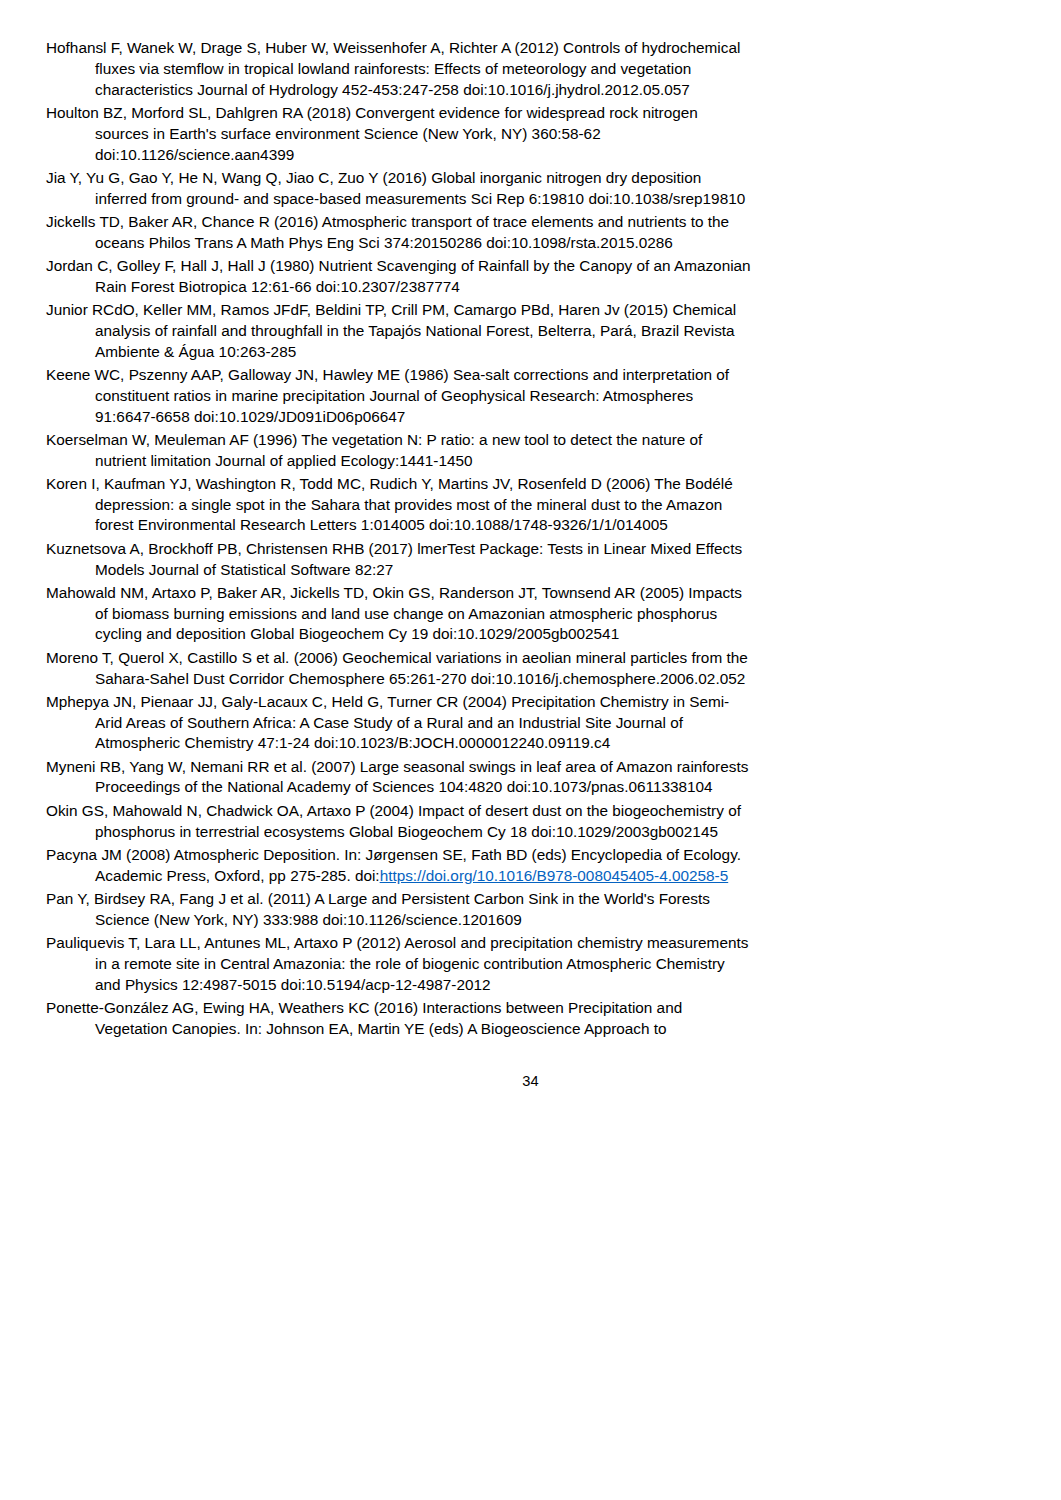Hofhansl F, Wanek W, Drage S, Huber W, Weissenhofer A, Richter A (2012) Controls of hydrochemical fluxes via stemflow in tropical lowland rainforests: Effects of meteorology and vegetation characteristics Journal of Hydrology 452-453:247-258 doi:10.1016/j.jhydrol.2012.05.057
Houlton BZ, Morford SL, Dahlgren RA (2018) Convergent evidence for widespread rock nitrogen sources in Earth's surface environment Science (New York, NY) 360:58-62 doi:10.1126/science.aan4399
Jia Y, Yu G, Gao Y, He N, Wang Q, Jiao C, Zuo Y (2016) Global inorganic nitrogen dry deposition inferred from ground- and space-based measurements Sci Rep 6:19810 doi:10.1038/srep19810
Jickells TD, Baker AR, Chance R (2016) Atmospheric transport of trace elements and nutrients to the oceans Philos Trans A Math Phys Eng Sci 374:20150286 doi:10.1098/rsta.2015.0286
Jordan C, Golley F, Hall J, Hall J (1980) Nutrient Scavenging of Rainfall by the Canopy of an Amazonian Rain Forest Biotropica 12:61-66 doi:10.2307/2387774
Junior RCdO, Keller MM, Ramos JFdF, Beldini TP, Crill PM, Camargo PBd, Haren Jv (2015) Chemical analysis of rainfall and throughfall in the Tapajós National Forest, Belterra, Pará, Brazil Revista Ambiente & Água 10:263-285
Keene WC, Pszenny AAP, Galloway JN, Hawley ME (1986) Sea-salt corrections and interpretation of constituent ratios in marine precipitation Journal of Geophysical Research: Atmospheres 91:6647-6658 doi:10.1029/JD091iD06p06647
Koerselman W, Meuleman AF (1996) The vegetation N: P ratio: a new tool to detect the nature of nutrient limitation Journal of applied Ecology:1441-1450
Koren I, Kaufman YJ, Washington R, Todd MC, Rudich Y, Martins JV, Rosenfeld D (2006) The Bodélé depression: a single spot in the Sahara that provides most of the mineral dust to the Amazon forest Environmental Research Letters 1:014005 doi:10.1088/1748-9326/1/1/014005
Kuznetsova A, Brockhoff PB, Christensen RHB (2017) lmerTest Package: Tests in Linear Mixed Effects Models Journal of Statistical Software 82:27
Mahowald NM, Artaxo P, Baker AR, Jickells TD, Okin GS, Randerson JT, Townsend AR (2005) Impacts of biomass burning emissions and land use change on Amazonian atmospheric phosphorus cycling and deposition Global Biogeochem Cy 19 doi:10.1029/2005gb002541
Moreno T, Querol X, Castillo S et al. (2006) Geochemical variations in aeolian mineral particles from the Sahara-Sahel Dust Corridor Chemosphere 65:261-270 doi:10.1016/j.chemosphere.2006.02.052
Mphepya JN, Pienaar JJ, Galy-Lacaux C, Held G, Turner CR (2004) Precipitation Chemistry in Semi-Arid Areas of Southern Africa: A Case Study of a Rural and an Industrial Site Journal of Atmospheric Chemistry 47:1-24 doi:10.1023/B:JOCH.0000012240.09119.c4
Myneni RB, Yang W, Nemani RR et al. (2007) Large seasonal swings in leaf area of Amazon rainforests Proceedings of the National Academy of Sciences 104:4820 doi:10.1073/pnas.0611338104
Okin GS, Mahowald N, Chadwick OA, Artaxo P (2004) Impact of desert dust on the biogeochemistry of phosphorus in terrestrial ecosystems Global Biogeochem Cy 18 doi:10.1029/2003gb002145
Pacyna JM (2008) Atmospheric Deposition. In: Jørgensen SE, Fath BD (eds) Encyclopedia of Ecology. Academic Press, Oxford, pp 275-285. doi:https://doi.org/10.1016/B978-008045405-4.00258-5
Pan Y, Birdsey RA, Fang J et al. (2011) A Large and Persistent Carbon Sink in the World's Forests Science (New York, NY) 333:988 doi:10.1126/science.1201609
Pauliquevis T, Lara LL, Antunes ML, Artaxo P (2012) Aerosol and precipitation chemistry measurements in a remote site in Central Amazonia: the role of biogenic contribution Atmospheric Chemistry and Physics 12:4987-5015 doi:10.5194/acp-12-4987-2012
Ponette-González AG, Ewing HA, Weathers KC (2016) Interactions between Precipitation and Vegetation Canopies. In: Johnson EA, Martin YE (eds) A Biogeoscience Approach to
34